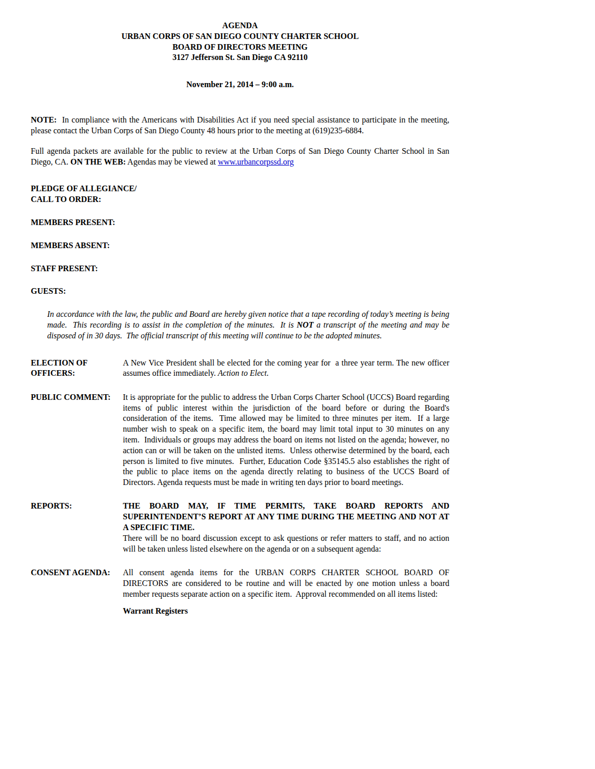AGENDA
URBAN CORPS OF SAN DIEGO COUNTY CHARTER SCHOOL
BOARD OF DIRECTORS MEETING
3127 Jefferson St. San Diego CA 92110
November 21, 2014 – 9:00 a.m.
NOTE: In compliance with the Americans with Disabilities Act if you need special assistance to participate in the meeting, please contact the Urban Corps of San Diego County 48 hours prior to the meeting at (619)235-6884.
Full agenda packets are available for the public to review at the Urban Corps of San Diego County Charter School in San Diego, CA. ON THE WEB: Agendas may be viewed at www.urbancorpssd.org
PLEDGE OF ALLEGIANCE/
CALL TO ORDER:
MEMBERS PRESENT:
MEMBERS ABSENT:
STAFF PRESENT:
GUESTS:
In accordance with the law, the public and Board are hereby given notice that a tape recording of today’s meeting is being made. This recording is to assist in the completion of the minutes. It is NOT a transcript of the meeting and may be disposed of in 30 days. The official transcript of this meeting will continue to be the adopted minutes.
| ELECTION OF OFFICERS: | A New Vice President shall be elected for the coming year for a three year term. The new officer assumes office immediately. Action to Elect. |
| PUBLIC COMMENT: | It is appropriate for the public to address the Urban Corps Charter School (UCCS) Board regarding items of public interest within the jurisdiction of the board before or during the Board's consideration of the items. Time allowed may be limited to three minutes per item. If a large number wish to speak on a specific item, the board may limit total input to 30 minutes on any item. Individuals or groups may address the board on items not listed on the agenda; however, no action can or will be taken on the unlisted items. Unless otherwise determined by the board, each person is limited to five minutes. Further, Education Code §35145.5 also establishes the right of the public to place items on the agenda directly relating to business of the UCCS Board of Directors. Agenda requests must be made in writing ten days prior to board meetings. |
| REPORTS: | THE BOARD MAY, IF TIME PERMITS, TAKE BOARD REPORTS AND SUPERINTENDENT’S REPORT AT ANY TIME DURING THE MEETING AND NOT AT A SPECIFIC TIME. There will be no board discussion except to ask questions or refer matters to staff, and no action will be taken unless listed elsewhere on the agenda or on a subsequent agenda: |
| CONSENT AGENDA: | All consent agenda items for the URBAN CORPS CHARTER SCHOOL BOARD OF DIRECTORS are considered to be routine and will be enacted by one motion unless a board member requests separate action on a specific item. Approval recommended on all items listed: Warrant Registers |